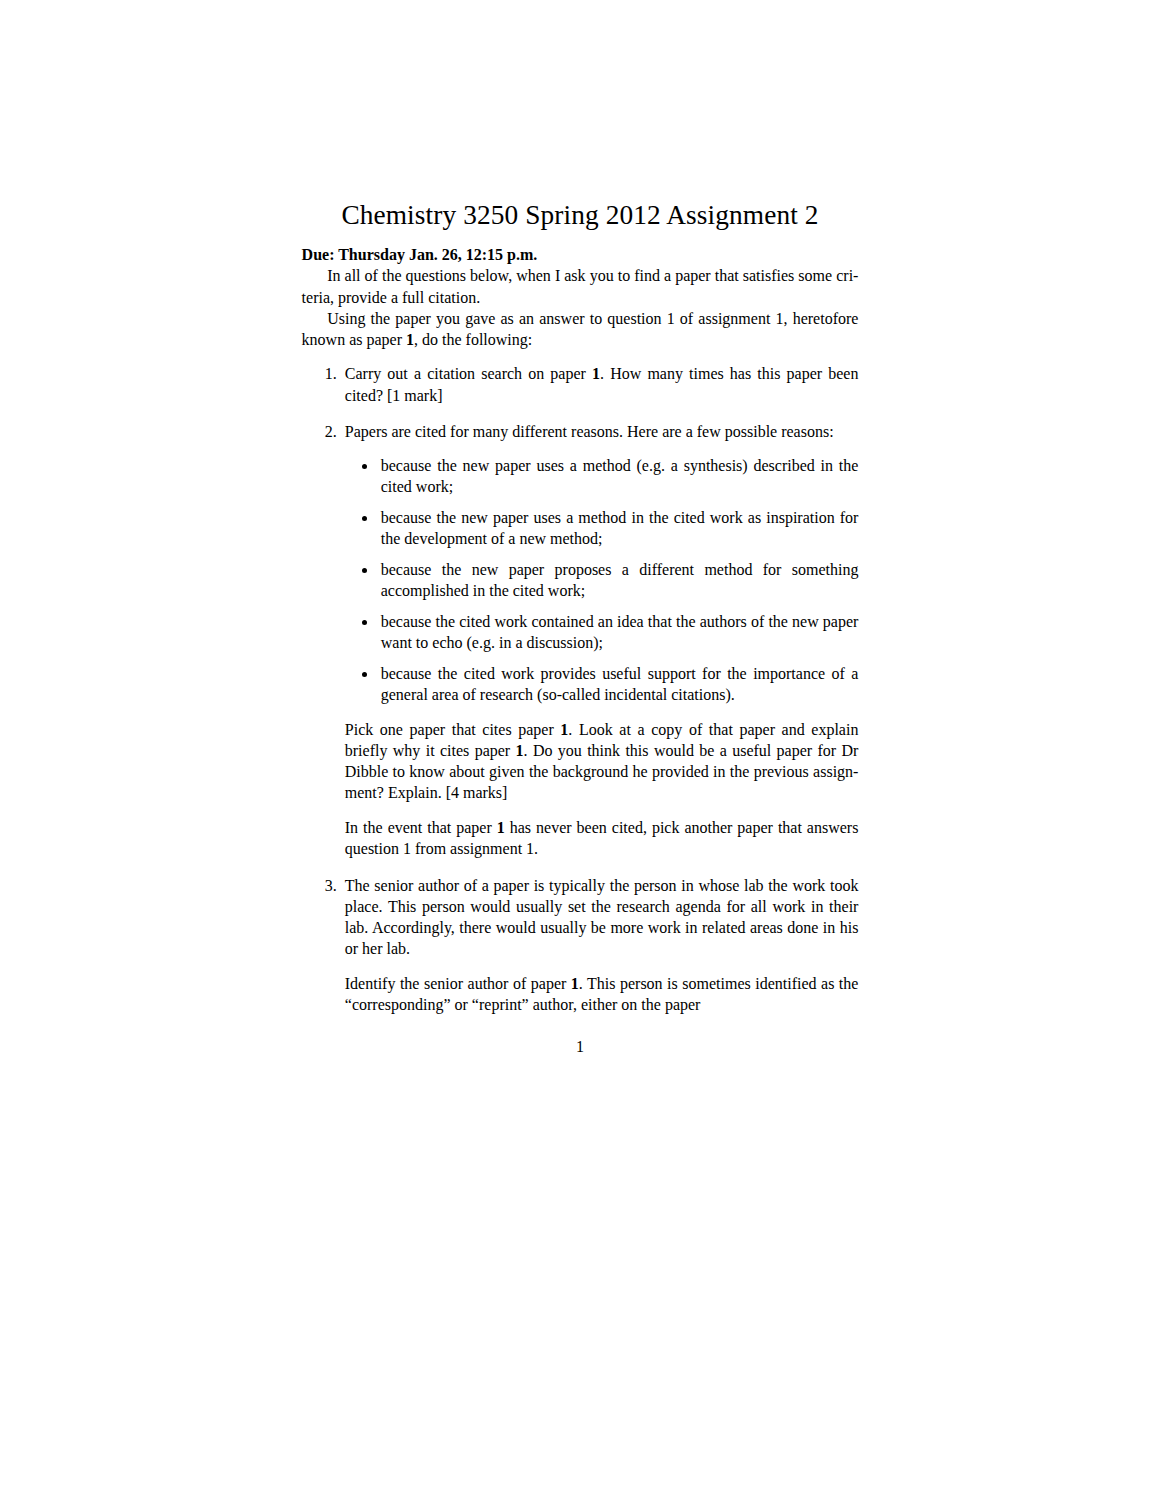Chemistry 3250 Spring 2012 Assignment 2
Due: Thursday Jan. 26, 12:15 p.m.
In all of the questions below, when I ask you to find a paper that satisfies some criteria, provide a full citation.
Using the paper you gave as an answer to question 1 of assignment 1, heretofore known as paper 1, do the following:
Carry out a citation search on paper 1. How many times has this paper been cited? [1 mark]
Papers are cited for many different reasons. Here are a few possible reasons:
because the new paper uses a method (e.g. a synthesis) described in the cited work;
because the new paper uses a method in the cited work as inspiration for the development of a new method;
because the new paper proposes a different method for something accomplished in the cited work;
because the cited work contained an idea that the authors of the new paper want to echo (e.g. in a discussion);
because the cited work provides useful support for the importance of a general area of research (so-called incidental citations).
Pick one paper that cites paper 1. Look at a copy of that paper and explain briefly why it cites paper 1. Do you think this would be a useful paper for Dr Dibble to know about given the background he provided in the previous assignment? Explain. [4 marks]
In the event that paper 1 has never been cited, pick another paper that answers question 1 from assignment 1.
The senior author of a paper is typically the person in whose lab the work took place. This person would usually set the research agenda for all work in their lab. Accordingly, there would usually be more work in related areas done in his or her lab.
Identify the senior author of paper 1. This person is sometimes identified as the “corresponding” or “reprint” author, either on the paper
1